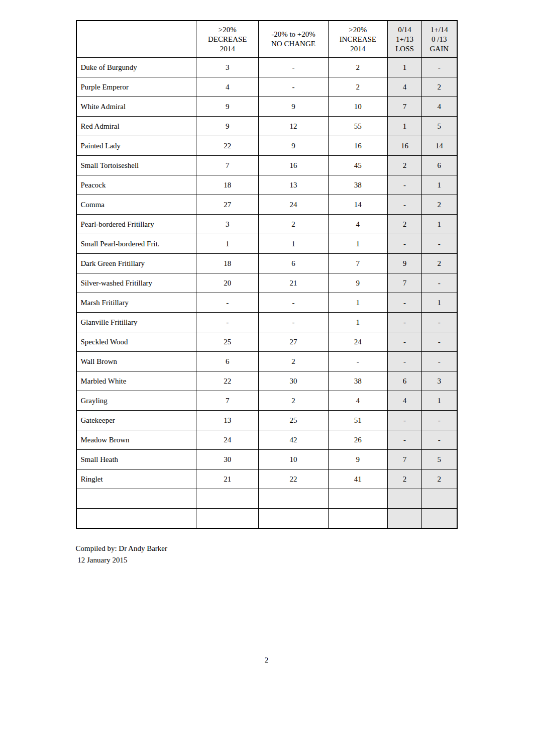| | >20% DECREASE 2014 | -20% to +20% NO CHANGE | >20% INCREASE 2014 | 0/14 1+/13 LOSS | 1+/14 0 /13 GAIN |
| --- | --- | --- | --- | --- | --- |
| Duke of Burgundy | 3 | - | 2 | 1 | - |
| Purple Emperor | 4 | - | 2 | 4 | 2 |
| White Admiral | 9 | 9 | 10 | 7 | 4 |
| Red Admiral | 9 | 12 | 55 | 1 | 5 |
| Painted Lady | 22 | 9 | 16 | 16 | 14 |
| Small Tortoiseshell | 7 | 16 | 45 | 2 | 6 |
| Peacock | 18 | 13 | 38 | - | 1 |
| Comma | 27 | 24 | 14 | - | 2 |
| Pearl-bordered Fritillary | 3 | 2 | 4 | 2 | 1 |
| Small Pearl-bordered Frit. | 1 | 1 | 1 | - | - |
| Dark Green Fritillary | 18 | 6 | 7 | 9 | 2 |
| Silver-washed Fritillary | 20 | 21 | 9 | 7 | - |
| Marsh Fritillary | - | - | 1 | - | 1 |
| Glanville Fritillary | - | - | 1 | - | - |
| Speckled Wood | 25 | 27 | 24 | - | - |
| Wall Brown | 6 | 2 | - | - | - |
| Marbled White | 22 | 30 | 38 | 6 | 3 |
| Grayling | 7 | 2 | 4 | 4 | 1 |
| Gatekeeper | 13 | 25 | 51 | - | - |
| Meadow Brown | 24 | 42 | 26 | - | - |
| Small Heath | 30 | 10 | 9 | 7 | 5 |
| Ringlet | 21 | 22 | 41 | 2 | 2 |
Compiled by: Dr Andy Barker
12 January 2015
2